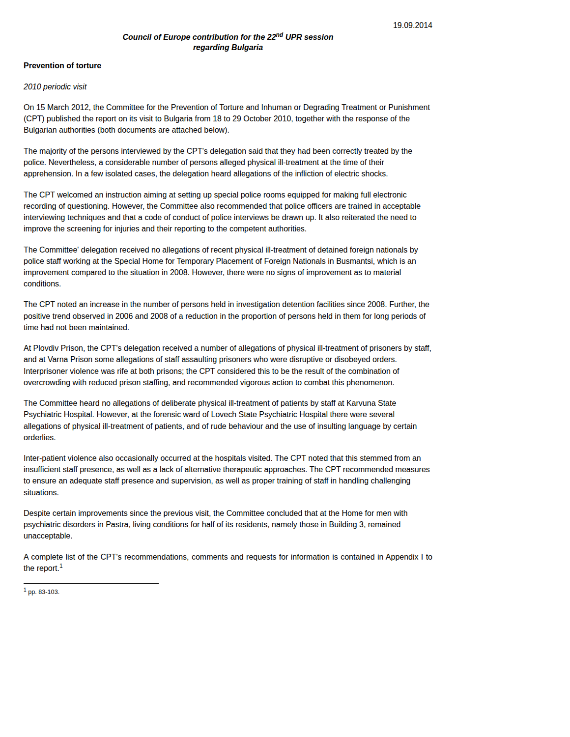19.09.2014
Council of Europe contribution for the 22nd UPR session
regarding Bulgaria
Prevention of torture
2010 periodic visit
On 15 March 2012, the Committee for the Prevention of Torture and Inhuman or Degrading Treatment or Punishment (CPT) published the report on its visit to Bulgaria from 18 to 29 October 2010, together with the response of the Bulgarian authorities (both documents are attached below).
The majority of the persons interviewed by the CPT's delegation said that they had been correctly treated by the police. Nevertheless, a considerable number of persons alleged physical ill-treatment at the time of their apprehension. In a few isolated cases, the delegation heard allegations of the infliction of electric shocks.
The CPT welcomed an instruction aiming at setting up special police rooms equipped for making full electronic recording of questioning. However, the Committee also recommended that police officers are trained in acceptable interviewing techniques and that a code of conduct of police interviews be drawn up. It also reiterated the need to improve the screening for injuries and their reporting to the competent authorities.
The Committee' delegation received no allegations of recent physical ill-treatment of detained foreign nationals by police staff working at the Special Home for Temporary Placement of Foreign Nationals in Busmantsi, which is an improvement compared to the situation in 2008. However, there were no signs of improvement as to material conditions.
The CPT noted an increase in the number of persons held in investigation detention facilities since 2008. Further, the positive trend observed in 2006 and 2008 of a reduction in the proportion of persons held in them for long periods of time had not been maintained.
At Plovdiv Prison, the CPT's delegation received a number of allegations of physical ill-treatment of prisoners by staff, and at Varna Prison some allegations of staff assaulting prisoners who were disruptive or disobeyed orders. Interprisoner violence was rife at both prisons; the CPT considered this to be the result of the combination of overcrowding with reduced prison staffing, and recommended vigorous action to combat this phenomenon.
The Committee heard no allegations of deliberate physical ill-treatment of patients by staff at Karvuna State Psychiatric Hospital. However, at the forensic ward of Lovech State Psychiatric Hospital there were several allegations of physical ill-treatment of patients, and of rude behaviour and the use of insulting language by certain orderlies.
Inter-patient violence also occasionally occurred at the hospitals visited. The CPT noted that this stemmed from an insufficient staff presence, as well as a lack of alternative therapeutic approaches. The CPT recommended measures to ensure an adequate staff presence and supervision, as well as proper training of staff in handling challenging situations.
Despite certain improvements since the previous visit, the Committee concluded that at the Home for men with psychiatric disorders in Pastra, living conditions for half of its residents, namely those in Building 3, remained unacceptable.
A complete list of the CPT's recommendations, comments and requests for information is contained in Appendix I to the report.1
1 pp. 83-103.